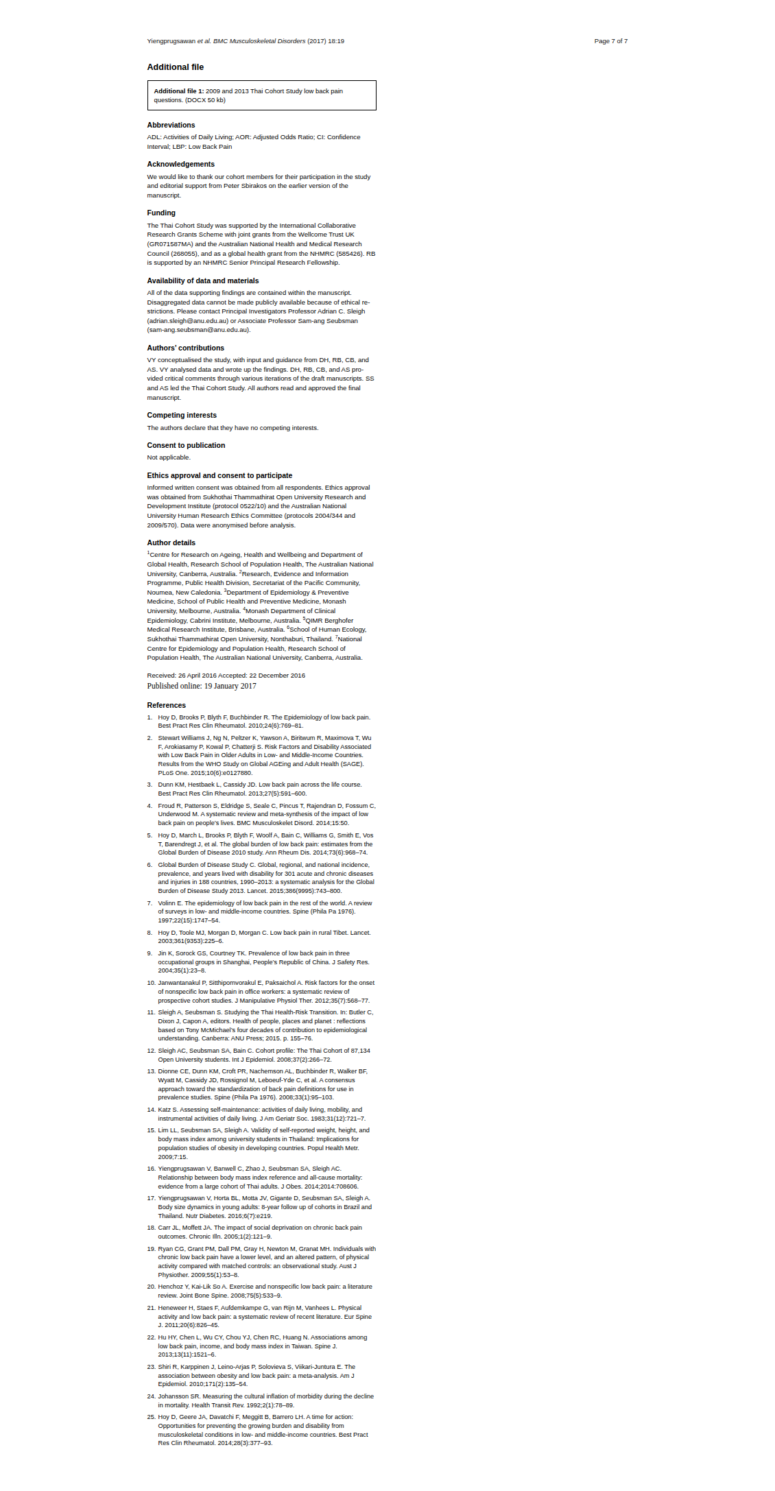Yiengprugsawan et al. BMC Musculoskeletal Disorders (2017) 18:19
Page 7 of 7
Additional file
Additional file 1: 2009 and 2013 Thai Cohort Study low back pain questions. (DOCX 50 kb)
Abbreviations
ADL: Activities of Daily Living; AOR: Adjusted Odds Ratio; CI: Confidence Interval; LBP: Low Back Pain
Acknowledgements
We would like to thank our cohort members for their participation in the study and editorial support from Peter Sbirakos on the earlier version of the manuscript.
Funding
The Thai Cohort Study was supported by the International Collaborative Research Grants Scheme with joint grants from the Wellcome Trust UK (GR071587MA) and the Australian National Health and Medical Research Council (268055), and as a global health grant from the NHMRC (585426). RB is supported by an NHMRC Senior Principal Research Fellowship.
Availability of data and materials
All of the data supporting findings are contained within the manuscript. Disaggregated data cannot be made publicly available because of ethical restrictions. Please contact Principal Investigators Professor Adrian C. Sleigh (adrian.sleigh@anu.edu.au) or Associate Professor Sam-ang Seubsman (sam-ang.seubsman@anu.edu.au).
Authors’ contributions
VY conceptualised the study, with input and guidance from DH, RB, CB, and AS. VY analysed data and wrote up the findings. DH, RB, CB, and AS provided critical comments through various iterations of the draft manuscripts. SS and AS led the Thai Cohort Study. All authors read and approved the final manuscript.
Competing interests
The authors declare that they have no competing interests.
Consent to publication
Not applicable.
Ethics approval and consent to participate
Informed written consent was obtained from all respondents. Ethics approval was obtained from Sukhothai Thammathirat Open University Research and Development Institute (protocol 0522/10) and the Australian National University Human Research Ethics Committee (protocols 2004/344 and 2009/570). Data were anonymised before analysis.
Author details
1Centre for Research on Ageing, Health and Wellbeing and Department of Global Health, Research School of Population Health, The Australian National University, Canberra, Australia. 2Research, Evidence and Information Programme, Public Health Division, Secretariat of the Pacific Community, Noumea, New Caledonia. 3Department of Epidemiology & Preventive Medicine, School of Public Health and Preventive Medicine, Monash University, Melbourne, Australia. 4Monash Department of Clinical Epidemiology, Cabrini Institute, Melbourne, Australia. 5QIMR Berghofer Medical Research Institute, Brisbane, Australia. 6School of Human Ecology, Sukhothai Thammathirat Open University, Nonthaburi, Thailand. 7National Centre for Epidemiology and Population Health, Research School of Population Health, The Australian National University, Canberra, Australia.
Received: 26 April 2016 Accepted: 22 December 2016
Published online: 19 January 2017
References
Hoy D, Brooks P, Blyth F, Buchbinder R. The Epidemiology of low back pain. Best Pract Res Clin Rheumatol. 2010;24(6):769–81.
Stewart Williams J, Ng N, Peltzer K, Yawson A, Biritwum R, Maximova T, Wu F, Arokiasamy P, Kowal P, Chatterji S. Risk Factors and Disability Associated with Low Back Pain in Older Adults in Low- and Middle-Income Countries. Results from the WHO Study on Global AGEing and Adult Health (SAGE). PLoS One. 2015;10(6):e0127880.
Dunn KM, Hestbaek L, Cassidy JD. Low back pain across the life course. Best Pract Res Clin Rheumatol. 2013;27(5):591–600.
Froud R, Patterson S, Eldridge S, Seale C, Pincus T, Rajendran D, Fossum C, Underwood M. A systematic review and meta-synthesis of the impact of low back pain on people’s lives. BMC Musculoskelet Disord. 2014;15:50.
Hoy D, March L, Brooks P, Blyth F, Woolf A, Bain C, Williams G, Smith E, Vos T, Barendregt J, et al. The global burden of low back pain: estimates from the Global Burden of Disease 2010 study. Ann Rheum Dis. 2014;73(6):968–74.
Global Burden of Disease Study C. Global, regional, and national incidence, prevalence, and years lived with disability for 301 acute and chronic diseases and injuries in 188 countries, 1990–2013: a systematic analysis for the Global Burden of Disease Study 2013. Lancet. 2015;386(9995):743–800.
Volinn E. The epidemiology of low back pain in the rest of the world. A review of surveys in low- and middle-income countries. Spine (Phila Pa 1976). 1997;22(15):1747–54.
Hoy D, Toole MJ, Morgan D, Morgan C. Low back pain in rural Tibet. Lancet. 2003;361(9353):225–6.
Jin K, Sorock GS, Courtney TK. Prevalence of low back pain in three occupational groups in Shanghai, People’s Republic of China. J Safety Res. 2004;35(1):23–8.
Janwantanakul P, Sitthipornvorakul E, Paksaichol A. Risk factors for the onset of nonspecific low back pain in office workers: a systematic review of prospective cohort studies. J Manipulative Physiol Ther. 2012;35(7):568–77.
Sleigh A, Seubsman S. Studying the Thai Health-Risk Transition. In: Butler C, Dixon J, Capon A, editors. Health of people, places and planet : reflections based on Tony McMichael’s four decades of contribution to epidemiological understanding. Canberra: ANU Press; 2015. p. 155–76.
Sleigh AC, Seubsman SA, Bain C. Cohort profile: The Thai Cohort of 87,134 Open University students. Int J Epidemiol. 2008;37(2):266–72.
Dionne CE, Dunn KM, Croft PR, Nachemson AL, Buchbinder R, Walker BF, Wyatt M, Cassidy JD, Rossignol M, Leboeuf-Yde C, et al. A consensus approach toward the standardization of back pain definitions for use in prevalence studies. Spine (Phila Pa 1976). 2008;33(1):95–103.
Katz S. Assessing self-maintenance: activities of daily living, mobility, and instrumental activities of daily living. J Am Geriatr Soc. 1983;31(12):721–7.
Lim LL, Seubsman SA, Sleigh A. Validity of self-reported weight, height, and body mass index among university students in Thailand: Implications for population studies of obesity in developing countries. Popul Health Metr. 2009;7:15.
Yiengprugsawan V, Banwell C, Zhao J, Seubsman SA, Sleigh AC. Relationship between body mass index reference and all-cause mortality: evidence from a large cohort of Thai adults. J Obes. 2014;2014:708606.
Yiengprugsawan V, Horta BL, Motta JV, Gigante D, Seubsman SA, Sleigh A. Body size dynamics in young adults: 8-year follow up of cohorts in Brazil and Thailand. Nutr Diabetes. 2016;6(7):e219.
Carr JL, Moffett JA. The impact of social deprivation on chronic back pain outcomes. Chronic Illn. 2005;1(2):121–9.
Ryan CG, Grant PM, Dall PM, Gray H, Newton M, Granat MH. Individuals with chronic low back pain have a lower level, and an altered pattern, of physical activity compared with matched controls: an observational study. Aust J Physiother. 2009;55(1):53–8.
Henchoz Y, Kai-Lik So A. Exercise and nonspecific low back pain: a literature review. Joint Bone Spine. 2008;75(5):533–9.
Heneweer H, Staes F, Aufdemkampe G, van Rijn M, Vanhees L. Physical activity and low back pain: a systematic review of recent literature. Eur Spine J. 2011;20(6):826–45.
Hu HY, Chen L, Wu CY, Chou YJ, Chen RC, Huang N. Associations among low back pain, income, and body mass index in Taiwan. Spine J. 2013;13(11):1521–6.
Shiri R, Karppinen J, Leino-Arjas P, Solovieva S, Viikari-Juntura E. The association between obesity and low back pain: a meta-analysis. Am J Epidemiol. 2010;171(2):135–54.
Johansson SR. Measuring the cultural inflation of morbidity during the decline in mortality. Health Transit Rev. 1992;2(1):78–89.
Hoy D, Geere JA, Davatchi F, Meggitt B, Barrero LH. A time for action: Opportunities for preventing the growing burden and disability from musculoskeletal conditions in low- and middle-income countries. Best Pract Res Clin Rheumatol. 2014;28(3):377–93.